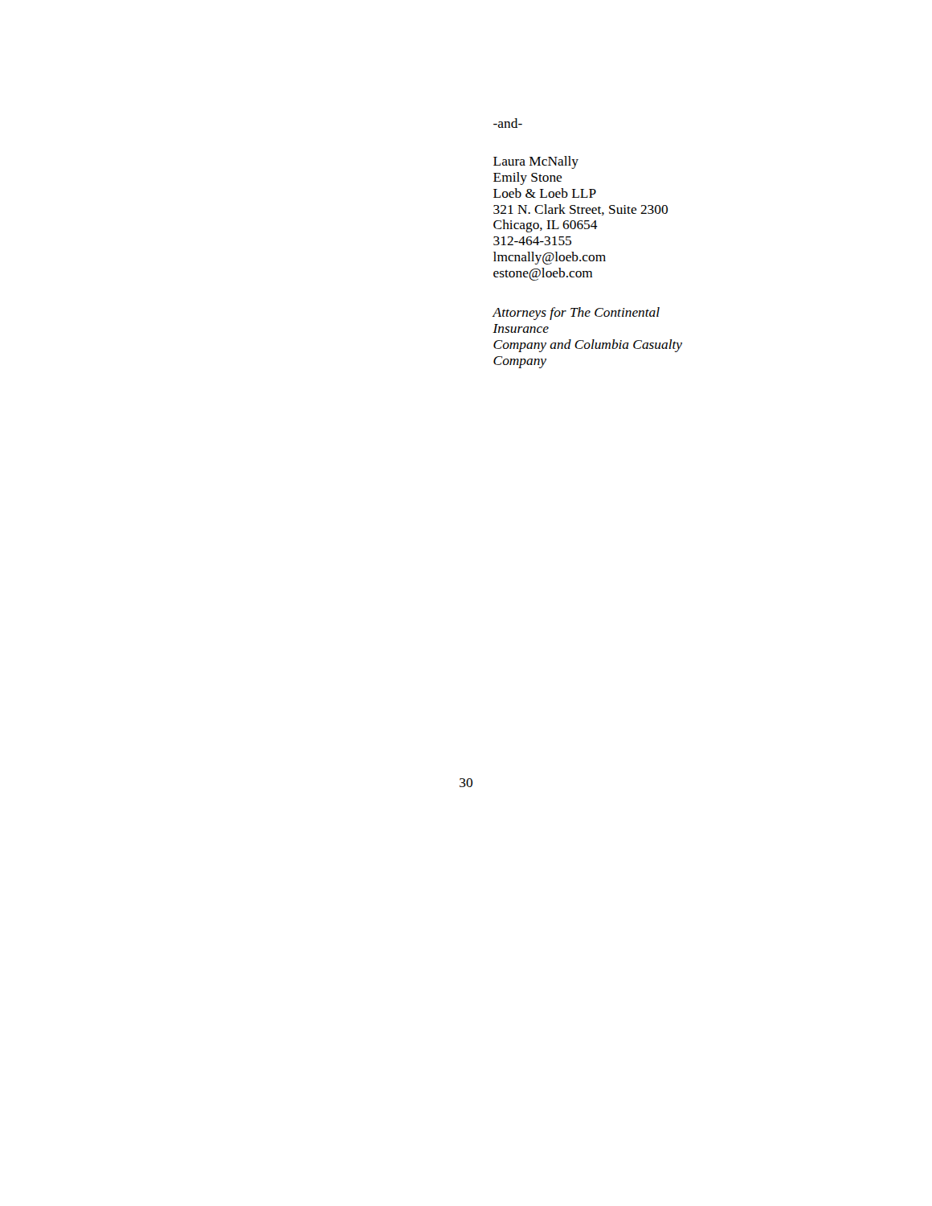-and-
Laura McNally
Emily Stone
Loeb & Loeb LLP
321 N. Clark Street, Suite 2300
Chicago, IL 60654
312-464-3155
lmcnally@loeb.com
estone@loeb.com
Attorneys for The Continental Insurance
Company and Columbia Casualty Company
30